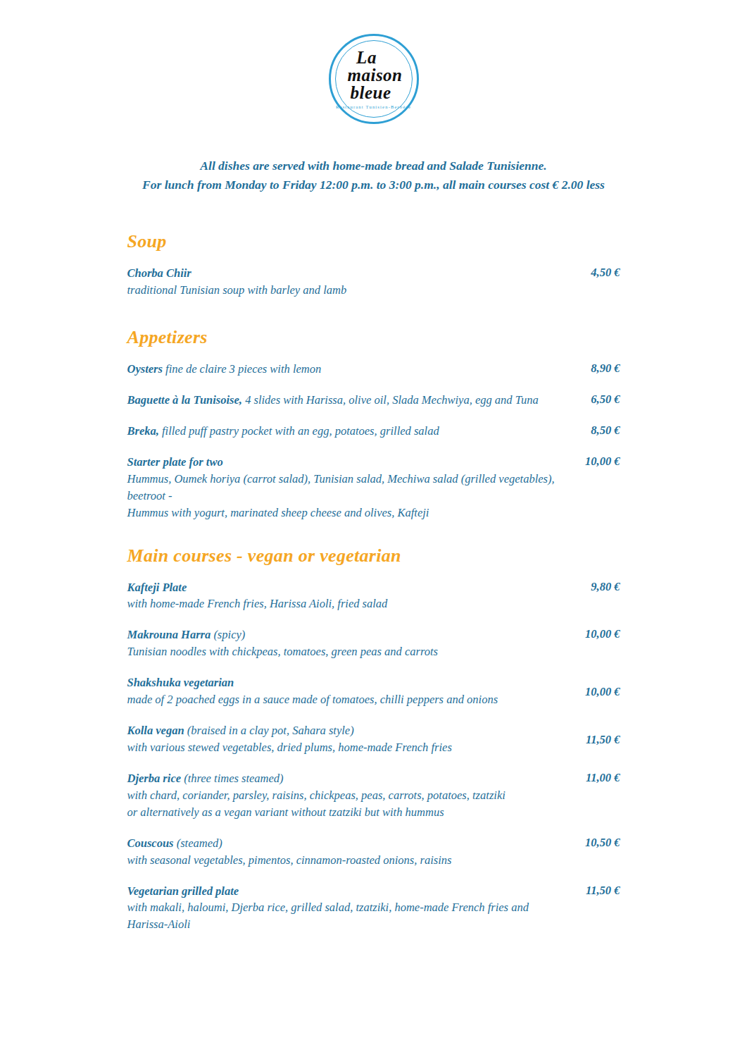La maison bleue
Restaurant Tunisien-Berbère
All dishes are served with home-made bread and Salade Tunisienne.
For lunch from Monday to Friday 12:00 p.m. to 3:00 p.m., all main courses cost € 2.00 less
Soup
Chorba Chiir traditional Tunisian soup with barley and lamb
4,50 €
Appetizers
Oysters fine de claire 3 pieces with lemon
8,90 €
Baguette à la Tunisoise, 4 slides with Harissa, olive oil, Slada Mechwiya, egg and Tuna
6,50 €
Breka, filled puff pastry pocket with an egg, potatoes, grilled salad
8,50 €
Starter plate for two Hummus, Oumek horiya (carrot salad), Tunisian salad, Mechiwa salad (grilled vegetables), beetroot - Hummus with yogurt, marinated sheep cheese and olives, Kafteji
10,00 €
Main courses - vegan or vegetarian
Kafteji Plate with home-made French fries, Harissa Aioli, fried salad
9,80 €
Makrouna Harra (spicy) Tunisian noodles with chickpeas, tomatoes, green peas and carrots
10,00 €
Shakshuka vegetarian made of 2 poached eggs in a sauce made of tomatoes, chilli peppers and onions
10,00 €
Kolla vegan (braised in a clay pot, Sahara style) with various stewed vegetables, dried plums, home-made French fries
11,50 €
Djerba rice (three times steamed) with chard, coriander, parsley, raisins, chickpeas, peas, carrots, potatoes, tzatziki or alternatively as a vegan variant without tzatziki but with hummus
11,00 €
Couscous (steamed) with seasonal vegetables, pimentos, cinnamon-roasted onions, raisins
10,50 €
Vegetarian grilled plate with makali, haloumi, Djerba rice, grilled salad, tzatziki, home-made French fries and Harissa-Aioli
11,50 €